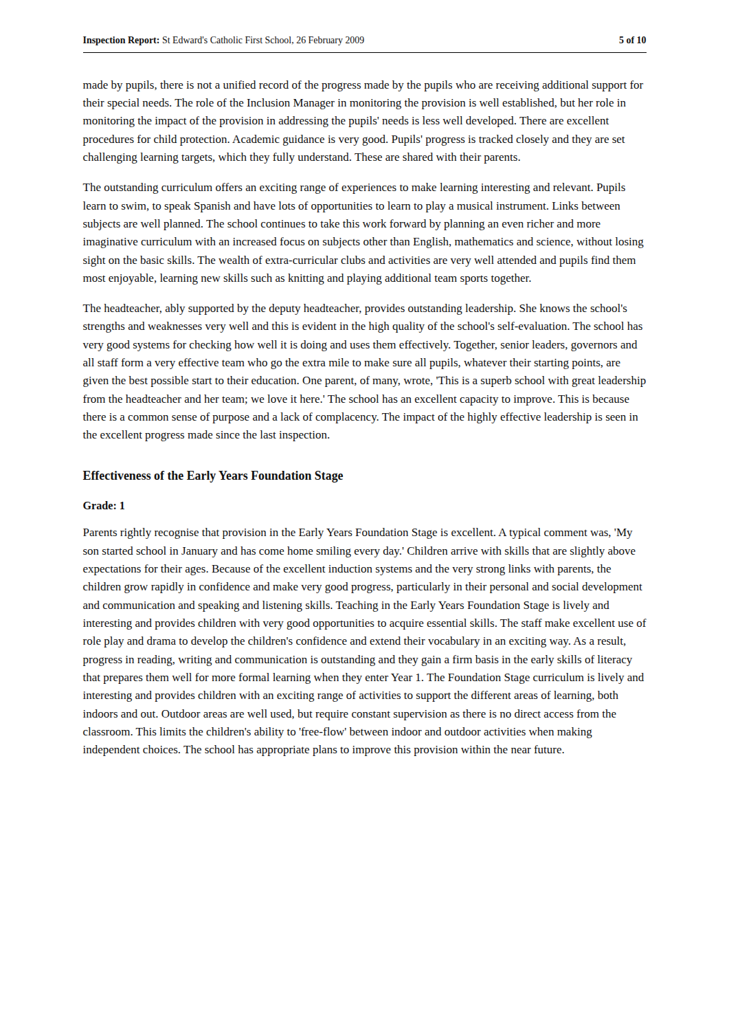Inspection Report: St Edward's Catholic First School, 26 February 2009
5 of 10
made by pupils, there is not a unified record of the progress made by the pupils who are receiving additional support for their special needs. The role of the Inclusion Manager in monitoring the provision is well established, but her role in monitoring the impact of the provision in addressing the pupils' needs is less well developed. There are excellent procedures for child protection. Academic guidance is very good. Pupils' progress is tracked closely and they are set challenging learning targets, which they fully understand. These are shared with their parents.
The outstanding curriculum offers an exciting range of experiences to make learning interesting and relevant. Pupils learn to swim, to speak Spanish and have lots of opportunities to learn to play a musical instrument. Links between subjects are well planned. The school continues to take this work forward by planning an even richer and more imaginative curriculum with an increased focus on subjects other than English, mathematics and science, without losing sight on the basic skills. The wealth of extra-curricular clubs and activities are very well attended and pupils find them most enjoyable, learning new skills such as knitting and playing additional team sports together.
The headteacher, ably supported by the deputy headteacher, provides outstanding leadership. She knows the school's strengths and weaknesses very well and this is evident in the high quality of the school's self-evaluation. The school has very good systems for checking how well it is doing and uses them effectively. Together, senior leaders, governors and all staff form a very effective team who go the extra mile to make sure all pupils, whatever their starting points, are given the best possible start to their education. One parent, of many, wrote, 'This is a superb school with great leadership from the headteacher and her team; we love it here.' The school has an excellent capacity to improve. This is because there is a common sense of purpose and a lack of complacency. The impact of the highly effective leadership is seen in the excellent progress made since the last inspection.
Effectiveness of the Early Years Foundation Stage
Grade: 1
Parents rightly recognise that provision in the Early Years Foundation Stage is excellent. A typical comment was, 'My son started school in January and has come home smiling every day.' Children arrive with skills that are slightly above expectations for their ages. Because of the excellent induction systems and the very strong links with parents, the children grow rapidly in confidence and make very good progress, particularly in their personal and social development and communication and speaking and listening skills. Teaching in the Early Years Foundation Stage is lively and interesting and provides children with very good opportunities to acquire essential skills. The staff make excellent use of role play and drama to develop the children's confidence and extend their vocabulary in an exciting way. As a result, progress in reading, writing and communication is outstanding and they gain a firm basis in the early skills of literacy that prepares them well for more formal learning when they enter Year 1. The Foundation Stage curriculum is lively and interesting and provides children with an exciting range of activities to support the different areas of learning, both indoors and out. Outdoor areas are well used, but require constant supervision as there is no direct access from the classroom. This limits the children's ability to 'free-flow' between indoor and outdoor activities when making independent choices. The school has appropriate plans to improve this provision within the near future.